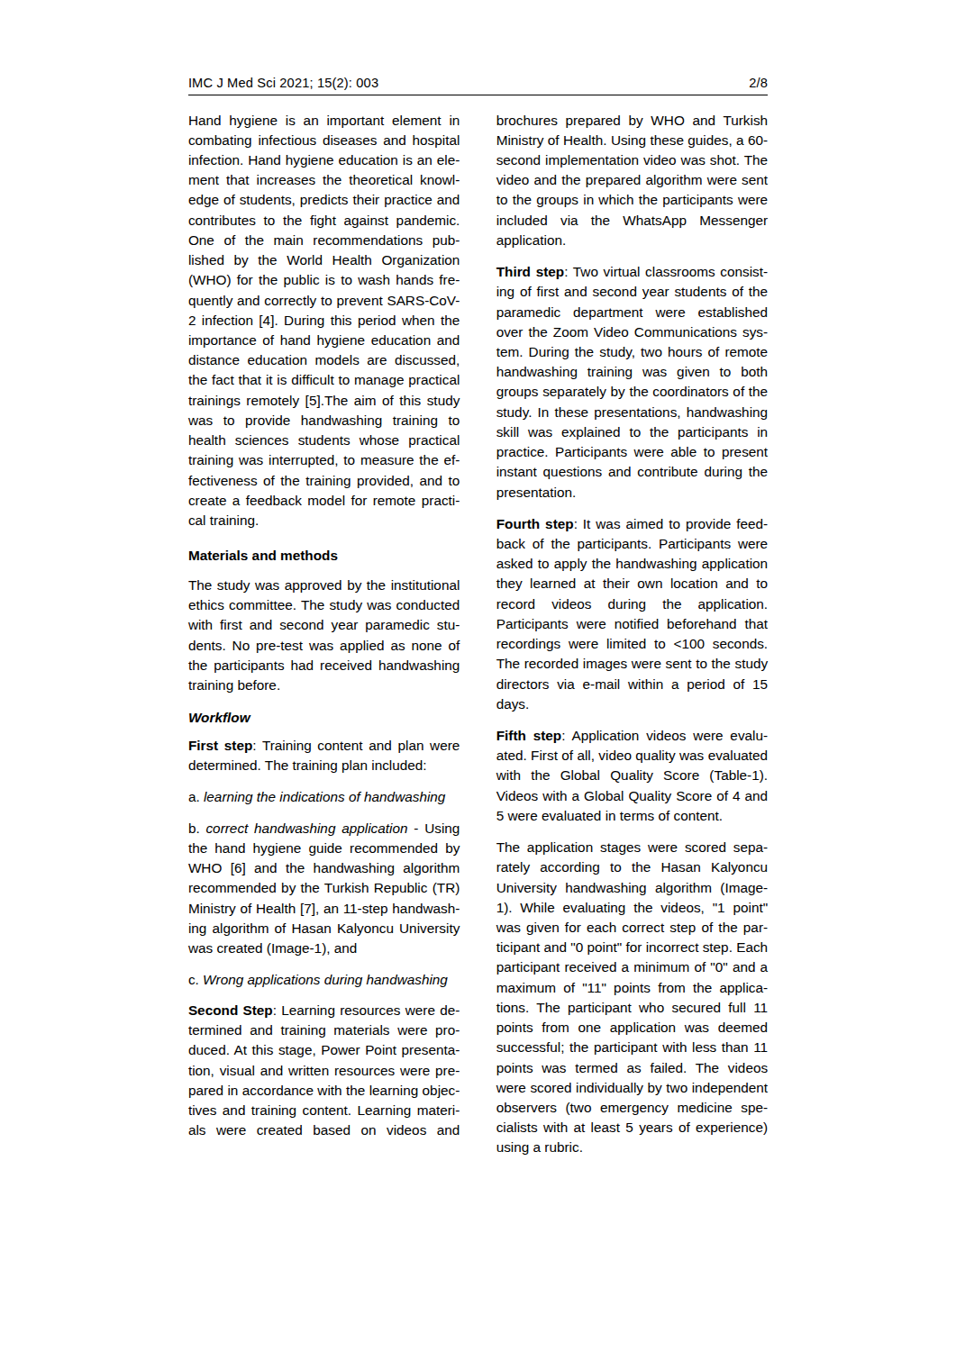IMC J Med Sci 2021; 15(2): 003 2/8
Hand hygiene is an important element in combating infectious diseases and hospital infection. Hand hygiene education is an element that increases the theoretical knowledge of students, predicts their practice and contributes to the fight against pandemic. One of the main recommendations published by the World Health Organization (WHO) for the public is to wash hands frequently and correctly to prevent SARS-CoV-2 infection [4]. During this period when the importance of hand hygiene education and distance education models are discussed, the fact that it is difficult to manage practical trainings remotely [5].The aim of this study was to provide handwashing training to health sciences students whose practical training was interrupted, to measure the effectiveness of the training provided, and to create a feedback model for remote practical training.
Materials and methods
The study was approved by the institutional ethics committee. The study was conducted with first and second year paramedic students. No pre-test was applied as none of the participants had received handwashing training before.
Workflow
First step: Training content and plan were determined. The training plan included:
a. learning the indications of handwashing
b. correct handwashing application - Using the hand hygiene guide recommended by WHO [6] and the handwashing algorithm recommended by the Turkish Republic (TR) Ministry of Health [7], an 11-step handwashing algorithm of Hasan Kalyoncu University was created (Image-1), and
c. Wrong applications during handwashing
Second Step: Learning resources were determined and training materials were produced. At this stage, Power Point presentation, visual and written resources were prepared in accordance with the learning objectives and training content. Learning materials were created based on videos and brochures prepared by WHO and Turkish Ministry of Health. Using these guides, a 60-second implementation video was shot. The video and the prepared algorithm were sent to the groups in which the participants were included via the WhatsApp Messenger application.
Third step: Two virtual classrooms consisting of first and second year students of the paramedic department were established over the Zoom Video Communications system. During the study, two hours of remote handwashing training was given to both groups separately by the coordinators of the study. In these presentations, handwashing skill was explained to the participants in practice. Participants were able to present instant questions and contribute during the presentation.
Fourth step: It was aimed to provide feedback of the participants. Participants were asked to apply the handwashing application they learned at their own location and to record videos during the application. Participants were notified beforehand that recordings were limited to <100 seconds. The recorded images were sent to the study directors via e-mail within a period of 15 days.
Fifth step: Application videos were evaluated. First of all, video quality was evaluated with the Global Quality Score (Table-1). Videos with a Global Quality Score of 4 and 5 were evaluated in terms of content.
The application stages were scored separately according to the Hasan Kalyoncu University handwashing algorithm (Image-1). While evaluating the videos, "1 point" was given for each correct step of the participant and "0 point" for incorrect step. Each participant received a minimum of "0" and a maximum of "11" points from the applications. The participant who secured full 11 points from one application was deemed successful; the participant with less than 11 points was termed as failed. The videos were scored individually by two independent observers (two emergency medicine specialists with at least 5 years of experience) using a rubric.